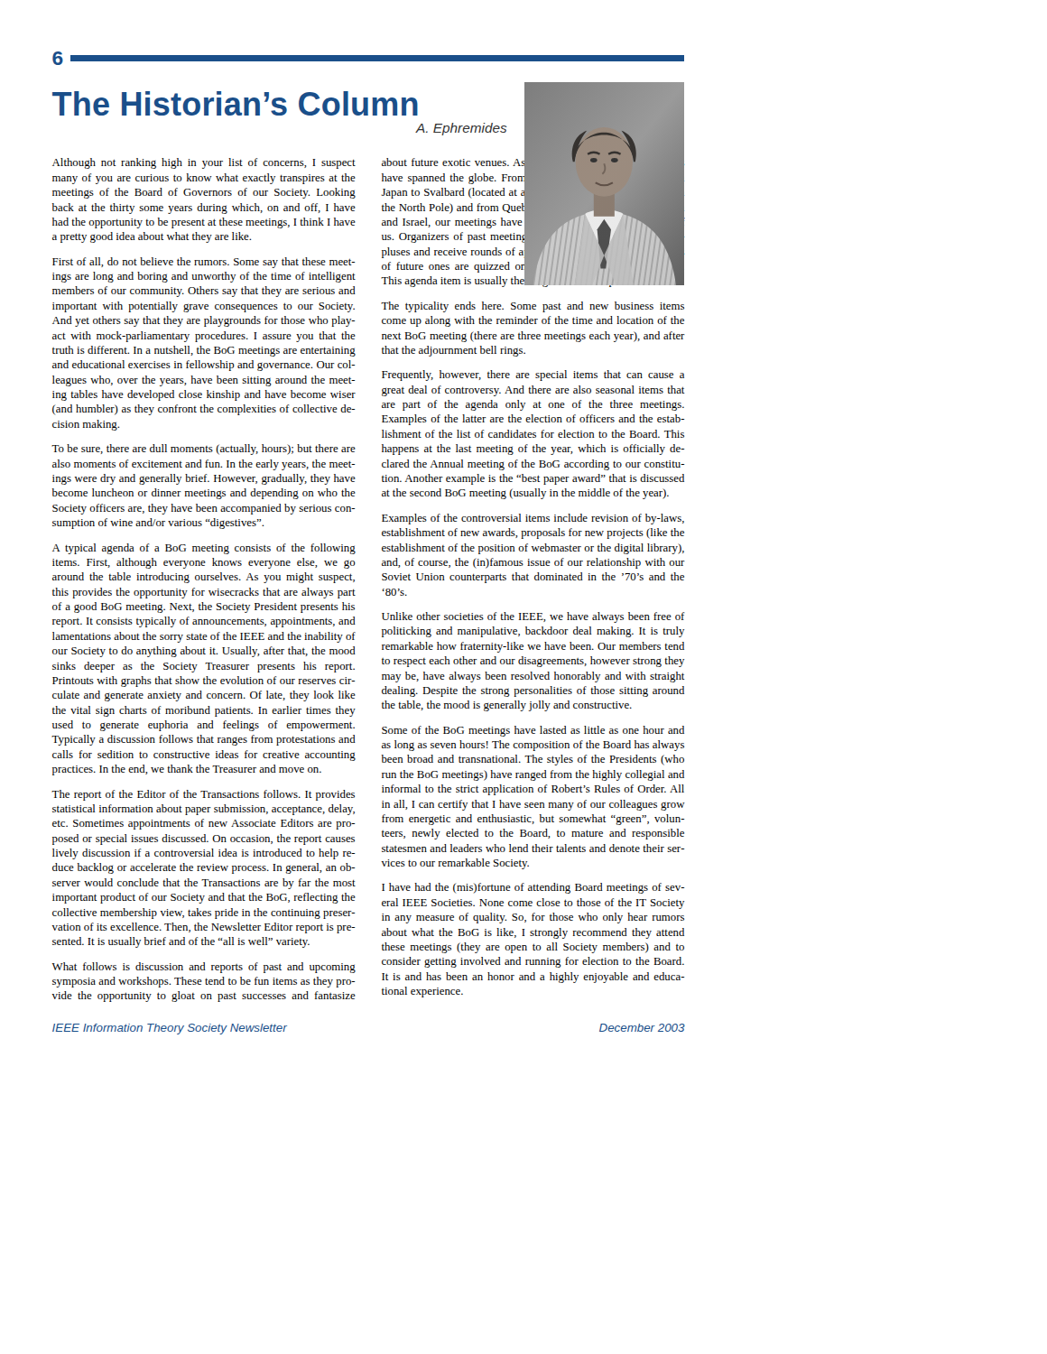6
The Historian’s Column
A. Ephremides
Although not ranking high in your list of concerns, I suspect many of you are curious to know what exactly transpires at the meetings of the Board of Governors of our Society. Looking back at the thirty some years during which, on and off, I have had the opportunity to be present at these meetings, I think I have a pretty good idea about what they are like.
First of all, do not believe the rumors. Some say that these meetings are long and boring and unworthy of the time of intelligent members of our community. Others say that they are serious and important with potentially grave consequences to our Society. And yet others say that they are playgrounds for those who playact with mock-parliamentary procedures. I assure you that the truth is different. In a nutshell, the BoG meetings are entertaining and educational exercises in fellowship and governance. Our colleagues who, over the years, have been sitting around the meeting tables have developed close kinship and have become wiser (and humbler) as they confront the complexities of collective decision making.
To be sure, there are dull moments (actually, hours); but there are also moments of excitement and fun. In the early years, the meetings were dry and generally brief. However, gradually, they have become luncheon or dinner meetings and depending on who the Society officers are, they have been accompanied by serious consumption of wine and/or various “digestives”.
A typical agenda of a BoG meeting consists of the following items. First, although everyone knows everyone else, we go around the table introducing ourselves. As you might suspect, this provides the opportunity for wisecracks that are always part of a good BoG meeting. Next, the Society President presents his report. It consists typically of announcements, appointments, and lamentations about the sorry state of the IEEE and the inability of our Society to do anything about it. Usually, after that, the mood sinks deeper as the Society Treasurer presents his report. Printouts with graphs that show the evolution of our reserves circulate and generate anxiety and concern. Of late, they look like the vital sign charts of moribund patients. In earlier times they used to generate euphoria and feelings of empowerment. Typically a discussion follows that ranges from protestations and calls for sedition to constructive ideas for creative accounting practices. In the end, we thank the Treasurer and move on.
The report of the Editor of the Transactions follows. It provides statistical information about paper submission, acceptance, delay, etc. Sometimes appointments of new Associate Editors are proposed or special issues discussed. On occasion, the report causes lively discussion if a controversial idea is introduced to help reduce backlog or accelerate the review process. In general, an observer would conclude that the Transactions are by far the most important product of our Society and that the BoG, reflecting the collective membership view, takes pride in the continuing preservation of its excellence. Then, the Newsletter Editor report is presented. It is usually brief and of the “all is well” variety.
What follows is discussion and reports of past and upcoming symposia and workshops. These tend to be fun items as they provide the opportunity to gloat on past successes and fantasize about future exotic venues. As many of you know our meetings have spanned the globe. From Brazil to South Africa and from Japan to Svalbard (located at about 80° North or 700 miles from the North Pole) and from Quebec to the Alps and from Michigan and Israel, our meetings have made world travelers of many of us. Organizers of past meetings report proudly of financial surpluses and receive rounds of applause for their work. Organizers of future ones are quizzed on costs, meals, venue details, etc. This agenda item is usually the longest and most pleasurable one.
The typicality ends here. Some past and new business items come up along with the reminder of the time and location of the next BoG meeting (there are three meetings each year), and after that the adjournment bell rings.
Frequently, however, there are special items that can cause a great deal of controversy. And there are also seasonal items that are part of the agenda only at one of the three meetings. Examples of the latter are the election of officers and the establishment of the list of candidates for election to the Board. This happens at the last meeting of the year, which is officially declared the Annual meeting of the BoG according to our constitution. Another example is the “best paper award” that is discussed at the second BoG meeting (usually in the middle of the year).
Examples of the controversial items include revision of by-laws, establishment of new awards, proposals for new projects (like the establishment of the position of webmaster or the digital library), and, of course, the (in)famous issue of our relationship with our Soviet Union counterparts that dominated in the ’70’s and the ‘80’s.
Unlike other societies of the IEEE, we have always been free of politicking and manipulative, backdoor deal making. It is truly remarkable how fraternity-like we have been. Our members tend to respect each other and our disagreements, however strong they may be, have always been resolved honorably and with straight dealing. Despite the strong personalities of those sitting around the table, the mood is generally jolly and constructive.
Some of the BoG meetings have lasted as little as one hour and as long as seven hours! The composition of the Board has always been broad and transnational. The styles of the Presidents (who run the BoG meetings) have ranged from the highly collegial and informal to the strict application of Robert’s Rules of Order. All in all, I can certify that I have seen many of our colleagues grow from energetic and enthusiastic, but somewhat “green”, volunteers, newly elected to the Board, to mature and responsible statesmen and leaders who lend their talents and denote their services to our remarkable Society.
I have had the (mis)fortune of attending Board meetings of several IEEE Societies. None come close to those of the IT Society in any measure of quality. So, for those who only hear rumors about what the BoG is like, I strongly recommend they attend these meetings (they are open to all Society members) and to consider getting involved and running for election to the Board. It is and has been an honor and a highly enjoyable and educational experience.
IEEE Information Theory Society Newsletter
December 2003